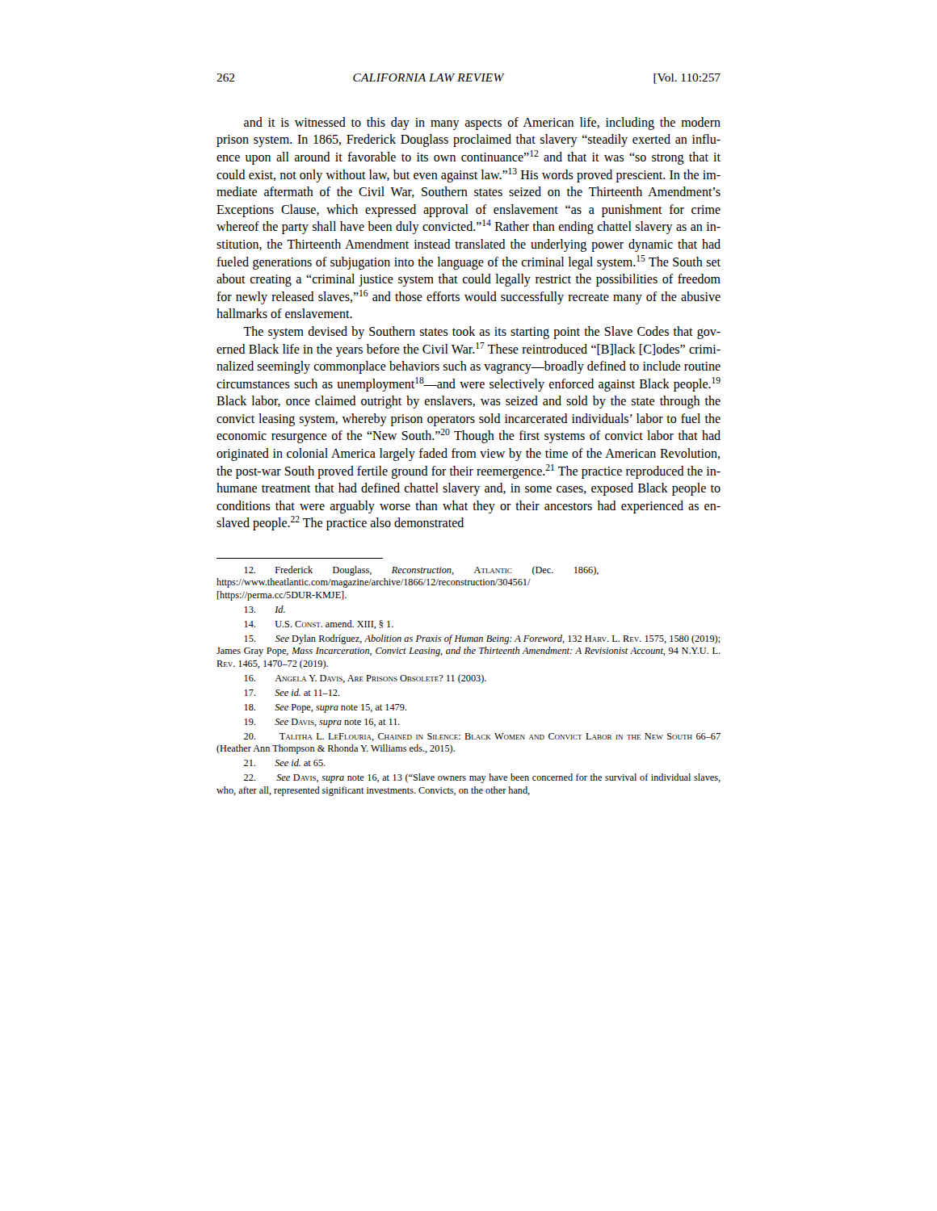262
CALIFORNIA LAW REVIEW
[Vol. 110:257
and it is witnessed to this day in many aspects of American life, including the modern prison system. In 1865, Frederick Douglass proclaimed that slavery “steadily exerted an influence upon all around it favorable to its own continuance”12 and that it was “so strong that it could exist, not only without law, but even against law.”13 His words proved prescient. In the immediate aftermath of the Civil War, Southern states seized on the Thirteenth Amendment’s Exceptions Clause, which expressed approval of enslavement “as a punishment for crime whereof the party shall have been duly convicted.”14 Rather than ending chattel slavery as an institution, the Thirteenth Amendment instead translated the underlying power dynamic that had fueled generations of subjugation into the language of the criminal legal system.15 The South set about creating a “criminal justice system that could legally restrict the possibilities of freedom for newly released slaves,”16 and those efforts would successfully recreate many of the abusive hallmarks of enslavement.
The system devised by Southern states took as its starting point the Slave Codes that governed Black life in the years before the Civil War.17 These reintroduced “[B]lack [C]odes” criminalized seemingly commonplace behaviors such as vagrancy—broadly defined to include routine circumstances such as unemployment18—and were selectively enforced against Black people.19 Black labor, once claimed outright by enslavers, was seized and sold by the state through the convict leasing system, whereby prison operators sold incarcerated individuals’ labor to fuel the economic resurgence of the “New South.”20 Though the first systems of convict labor that had originated in colonial America largely faded from view by the time of the American Revolution, the post-war South proved fertile ground for their reemergence.21 The practice reproduced the inhumane treatment that had defined chattel slavery and, in some cases, exposed Black people to conditions that were arguably worse than what they or their ancestors had experienced as enslaved people.22 The practice also demonstrated
12. Frederick Douglass, Reconstruction, Atlantic (Dec. 1866),
https://www.theatlantic.com/magazine/archive/1866/12/reconstruction/304561/
[https://perma.cc/5DUR-KMJE].
13. Id.
14. U.S. Const. amend. XIII, § 1.
15. See Dylan Rodríguez, Abolition as Praxis of Human Being: A Foreword, 132 Harv. L. Rev. 1575, 1580 (2019); James Gray Pope, Mass Incarceration, Convict Leasing, and the Thirteenth Amendment: A Revisionist Account, 94 N.Y.U. L. Rev. 1465, 1470–72 (2019).
16. Angela Y. Davis, Are Prisons Obsolete? 11 (2003).
17. See id. at 11–12.
18. See Pope, supra note 15, at 1479.
19. See Davis, supra note 16, at 11.
20. Talitha L. LeFlouria, Chained in Silence: Black Women and Convict Labor in the New South 66–67 (Heather Ann Thompson & Rhonda Y. Williams eds., 2015).
21. See id. at 65.
22. See Davis, supra note 16, at 13 (“Slave owners may have been concerned for the survival of individual slaves, who, after all, represented significant investments. Convicts, on the other hand,